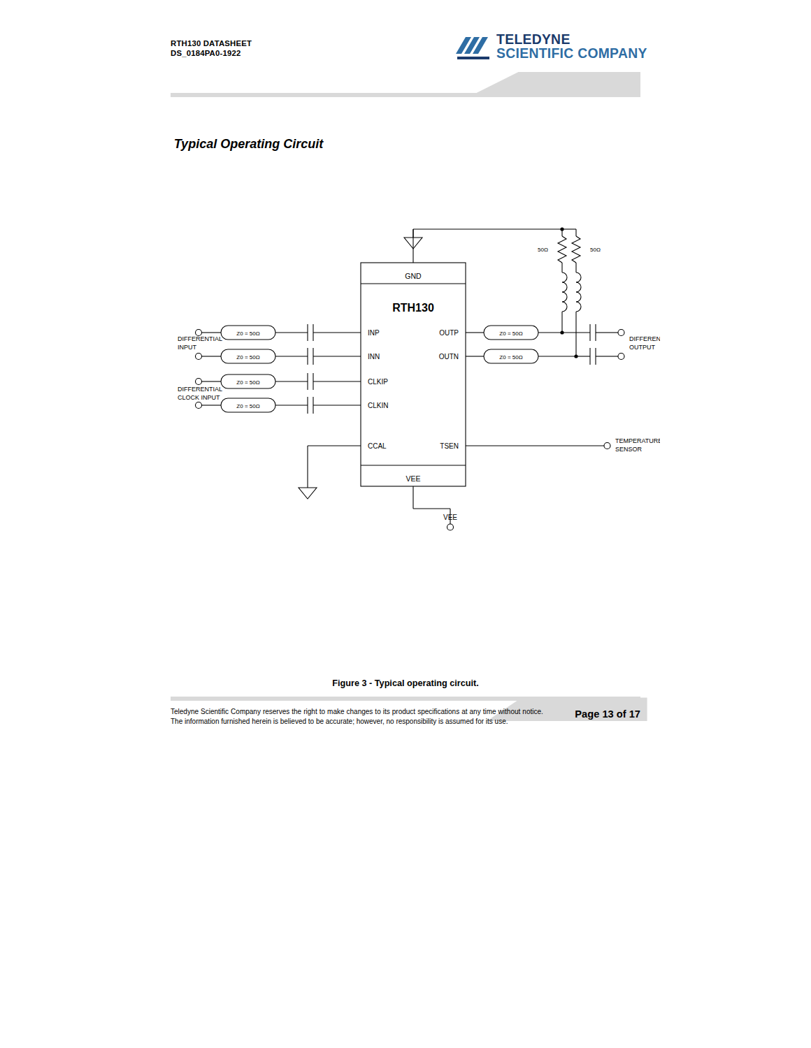RTH130 DATASHEET
DS_0184PA0-1922
TELEDYNE
SCIENTIFIC COMPANY
Typical Operating Circuit
GND RTH130 VEE INP INN CLKIP CLKIN CCAL OUTP OUTN TSEN Z0 = 50Ω Z0 = 50Ω DIFFERENTIAL INPUT Z0 = 50Ω Z0 = 50Ω DIFFERENTIAL CLOCK INPUT TEMPERATURE SENSOR VEE Z0 = 50Ω Z0 = 50Ω DIFFERENTIAL OUTPUT 50Ω 50Ω
Figure 3 - Typical operating circuit.
Teledyne Scientific Company reserves the right to make changes to its product specifications at any time without notice. The information furnished herein is believed to be accurate; however, no responsibility is assumed for its use.
Page 13 of 17